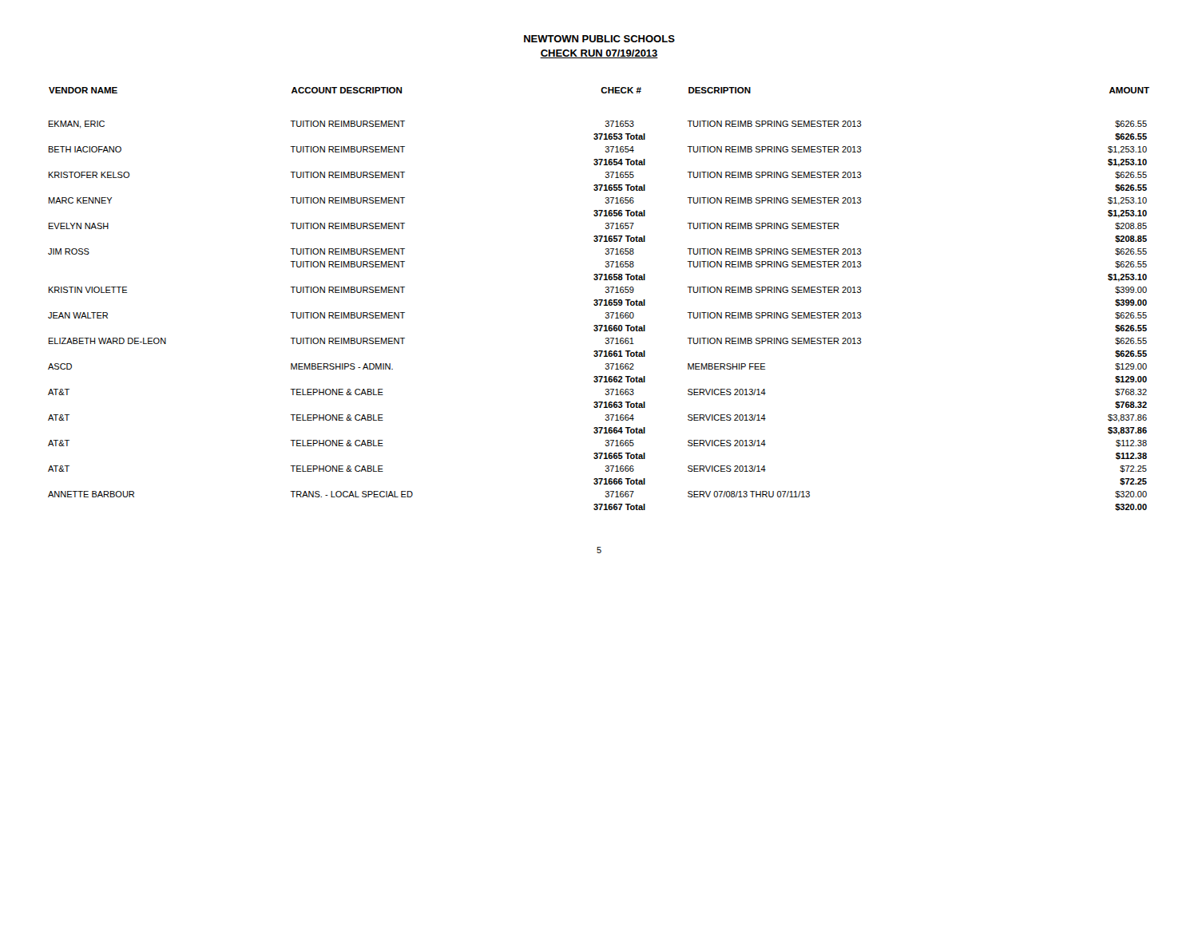NEWTOWN PUBLIC SCHOOLS
CHECK RUN 07/19/2013
| VENDOR NAME | ACCOUNT DESCRIPTION | CHECK # | DESCRIPTION | AMOUNT |
| --- | --- | --- | --- | --- |
| EKMAN, ERIC | TUITION REIMBURSEMENT | 371653 | TUITION REIMB SPRING SEMESTER 2013 | $626.55 |
| | | 371653 Total | | $626.55 |
| BETH IACIOFANO | TUITION REIMBURSEMENT | 371654 | TUITION REIMB SPRING SEMESTER 2013 | $1,253.10 |
| | | 371654 Total | | $1,253.10 |
| KRISTOFER KELSO | TUITION REIMBURSEMENT | 371655 | TUITION REIMB SPRING SEMESTER 2013 | $626.55 |
| | | 371655 Total | | $626.55 |
| MARC KENNEY | TUITION REIMBURSEMENT | 371656 | TUITION REIMB SPRING SEMESTER 2013 | $1,253.10 |
| | | 371656 Total | | $1,253.10 |
| EVELYN NASH | TUITION REIMBURSEMENT | 371657 | TUITION REIMB SPRING SEMESTER | $208.85 |
| | | 371657 Total | | $208.85 |
| JIM ROSS | TUITION REIMBURSEMENT | 371658 | TUITION REIMB SPRING SEMESTER 2013 | $626.55 |
| | TUITION REIMBURSEMENT | 371658 | TUITION REIMB SPRING SEMESTER 2013 | $626.55 |
| | | 371658 Total | | $1,253.10 |
| KRISTIN VIOLETTE | TUITION REIMBURSEMENT | 371659 | TUITION REIMB SPRING SEMESTER 2013 | $399.00 |
| | | 371659 Total | | $399.00 |
| JEAN WALTER | TUITION REIMBURSEMENT | 371660 | TUITION REIMB SPRING SEMESTER 2013 | $626.55 |
| | | 371660 Total | | $626.55 |
| ELIZABETH WARD DE-LEON | TUITION REIMBURSEMENT | 371661 | TUITION REIMB SPRING SEMESTER 2013 | $626.55 |
| | | 371661 Total | | $626.55 |
| ASCD | MEMBERSHIPS - ADMIN. | 371662 | MEMBERSHIP FEE | $129.00 |
| | | 371662 Total | | $129.00 |
| AT&T | TELEPHONE & CABLE | 371663 | SERVICES 2013/14 | $768.32 |
| | | 371663 Total | | $768.32 |
| AT&T | TELEPHONE & CABLE | 371664 | SERVICES 2013/14 | $3,837.86 |
| | | 371664 Total | | $3,837.86 |
| AT&T | TELEPHONE & CABLE | 371665 | SERVICES 2013/14 | $112.38 |
| | | 371665 Total | | $112.38 |
| AT&T | TELEPHONE & CABLE | 371666 | SERVICES 2013/14 | $72.25 |
| | | 371666 Total | | $72.25 |
| ANNETTE BARBOUR | TRANS. - LOCAL SPECIAL ED | 371667 | SERV 07/08/13 THRU 07/11/13 | $320.00 |
| | | 371667 Total | | $320.00 |
5